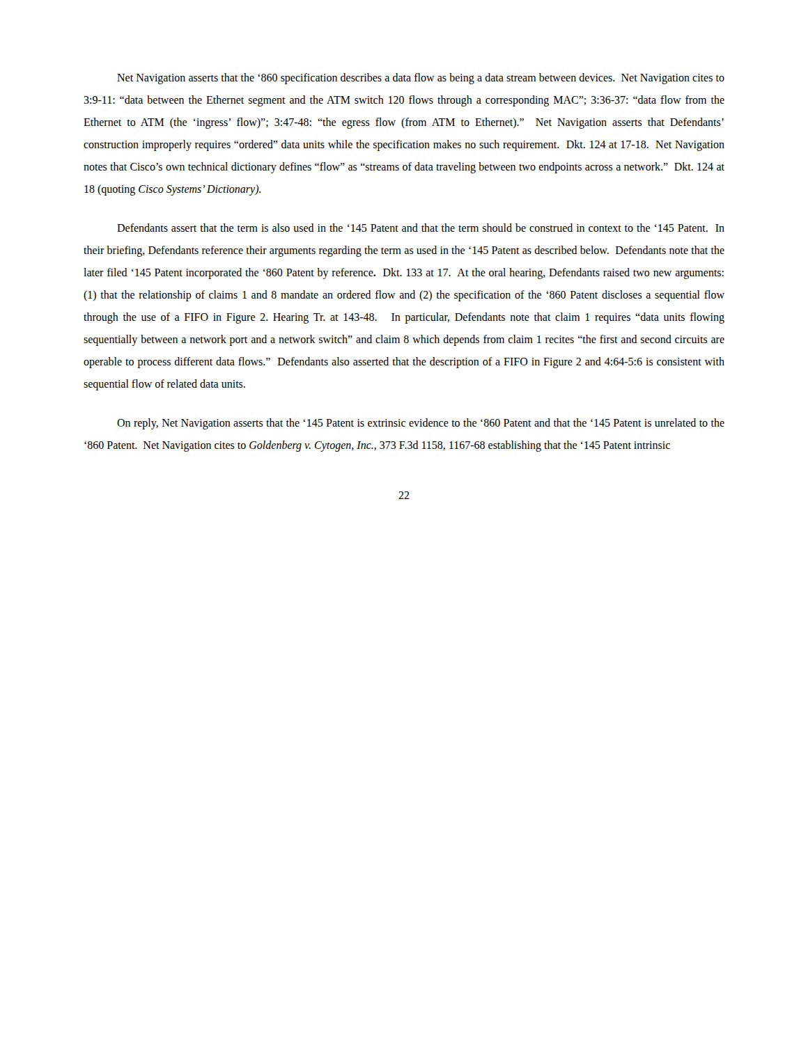Net Navigation asserts that the ‘860 specification describes a data flow as being a data stream between devices. Net Navigation cites to 3:9-11: “data between the Ethernet segment and the ATM switch 120 flows through a corresponding MAC”; 3:36-37: “data flow from the Ethernet to ATM (the ‘ingress’ flow)”; 3:47-48: “the egress flow (from ATM to Ethernet).” Net Navigation asserts that Defendants’ construction improperly requires “ordered” data units while the specification makes no such requirement. Dkt. 124 at 17-18. Net Navigation notes that Cisco’s own technical dictionary defines “flow” as “streams of data traveling between two endpoints across a network.” Dkt. 124 at 18 (quoting Cisco Systems’ Dictionary).
Defendants assert that the term is also used in the ‘145 Patent and that the term should be construed in context to the ‘145 Patent. In their briefing, Defendants reference their arguments regarding the term as used in the ‘145 Patent as described below. Defendants note that the later filed ‘145 Patent incorporated the ‘860 Patent by reference. Dkt. 133 at 17. At the oral hearing, Defendants raised two new arguments: (1) that the relationship of claims 1 and 8 mandate an ordered flow and (2) the specification of the ‘860 Patent discloses a sequential flow through the use of a FIFO in Figure 2. Hearing Tr. at 143-48. In particular, Defendants note that claim 1 requires “data units flowing sequentially between a network port and a network switch” and claim 8 which depends from claim 1 recites “the first and second circuits are operable to process different data flows.” Defendants also asserted that the description of a FIFO in Figure 2 and 4:64-5:6 is consistent with sequential flow of related data units.
On reply, Net Navigation asserts that the ‘145 Patent is extrinsic evidence to the ‘860 Patent and that the ‘145 Patent is unrelated to the ‘860 Patent. Net Navigation cites to Goldenberg v. Cytogen, Inc., 373 F.3d 1158, 1167-68 establishing that the ‘145 Patent intrinsic
22